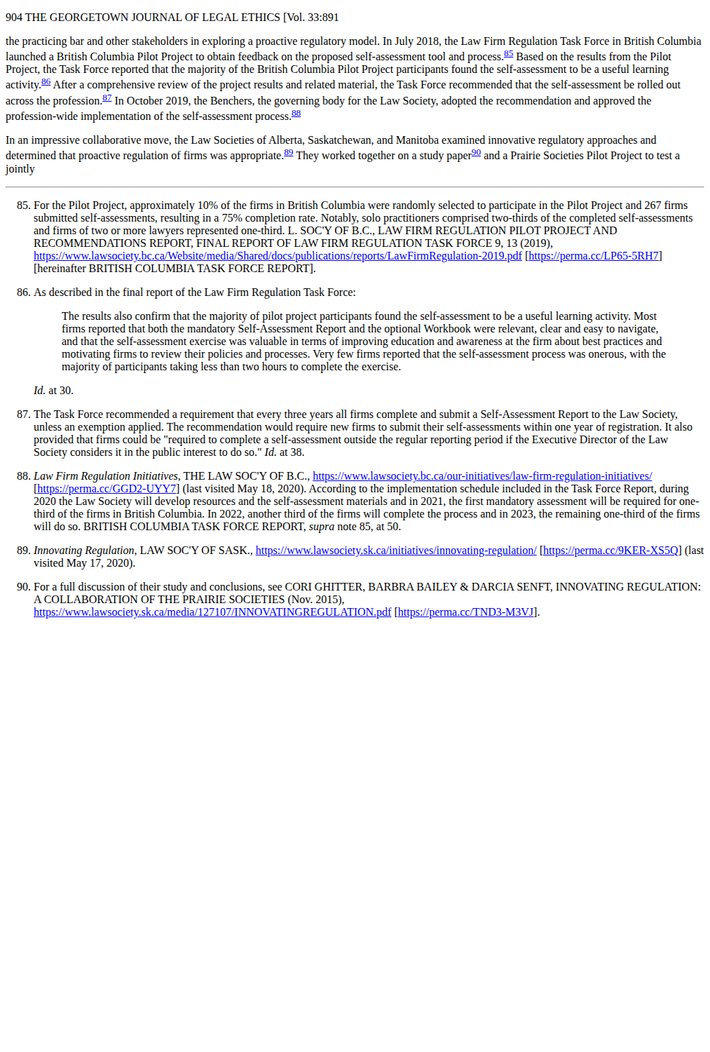904 THE GEORGETOWN JOURNAL OF LEGAL ETHICS [Vol. 33:891
the practicing bar and other stakeholders in exploring a proactive regulatory model. In July 2018, the Law Firm Regulation Task Force in British Columbia launched a British Columbia Pilot Project to obtain feedback on the proposed self-assessment tool and process.85 Based on the results from the Pilot Project, the Task Force reported that the majority of the British Columbia Pilot Project participants found the self-assessment to be a useful learning activity.86 After a comprehensive review of the project results and related material, the Task Force recommended that the self-assessment be rolled out across the profession.87 In October 2019, the Benchers, the governing body for the Law Society, adopted the recommendation and approved the profession-wide implementation of the self-assessment process.88
In an impressive collaborative move, the Law Societies of Alberta, Saskatchewan, and Manitoba examined innovative regulatory approaches and determined that proactive regulation of firms was appropriate.89 They worked together on a study paper90 and a Prairie Societies Pilot Project to test a jointly
For the Pilot Project, approximately 10% of the firms in British Columbia were randomly selected to participate in the Pilot Project and 267 firms submitted self-assessments, resulting in a 75% completion rate. Notably, solo practitioners comprised two-thirds of the completed self-assessments and firms of two or more lawyers represented one-third. L. SOC'Y OF B.C., LAW FIRM REGULATION PILOT PROJECT AND RECOMMENDATIONS REPORT, FINAL REPORT OF LAW FIRM REGULATION TASK FORCE 9, 13 (2019), https://www.lawsociety.bc.ca/Website/media/Shared/docs/publications/reports/LawFirmRegulation-2019.pdf [https://perma.cc/LP65-5RH7] [hereinafter BRITISH COLUMBIA TASK FORCE REPORT].
As described in the final report of the Law Firm Regulation Task Force:
The results also confirm that the majority of pilot project participants found the self-assessment to be a useful learning activity. Most firms reported that both the mandatory Self-Assessment Report and the optional Workbook were relevant, clear and easy to navigate, and that the self-assessment exercise was valuable in terms of improving education and awareness at the firm about best practices and motivating firms to review their policies and processes. Very few firms reported that the self-assessment process was onerous, with the majority of participants taking less than two hours to complete the exercise.
Id. at 30.
The Task Force recommended a requirement that every three years all firms complete and submit a Self-Assessment Report to the Law Society, unless an exemption applied. The recommendation would require new firms to submit their self-assessments within one year of registration. It also provided that firms could be "required to complete a self-assessment outside the regular reporting period if the Executive Director of the Law Society considers it in the public interest to do so." Id. at 38.
Law Firm Regulation Initiatives, THE LAW SOC'Y OF B.C., https://www.lawsociety.bc.ca/our-initiatives/law-firm-regulation-initiatives/ [https://perma.cc/GGD2-UYY7] (last visited May 18, 2020). According to the implementation schedule included in the Task Force Report, during 2020 the Law Society will develop resources and the self-assessment materials and in 2021, the first mandatory assessment will be required for one-third of the firms in British Columbia. In 2022, another third of the firms will complete the process and in 2023, the remaining one-third of the firms will do so. BRITISH COLUMBIA TASK FORCE REPORT, supra note 85, at 50.
Innovating Regulation, LAW SOC'Y OF SASK., https://www.lawsociety.sk.ca/initiatives/innovating-regulation/ [https://perma.cc/9KER-XS5Q] (last visited May 17, 2020).
For a full discussion of their study and conclusions, see CORI GHITTER, BARBRA BAILEY & DARCIA SENFT, INNOVATING REGULATION: A COLLABORATION OF THE PRAIRIE SOCIETIES (Nov. 2015), https://www.lawsociety.sk.ca/media/127107/INNOVATINGREGULATION.pdf [https://perma.cc/TND3-M3VJ].